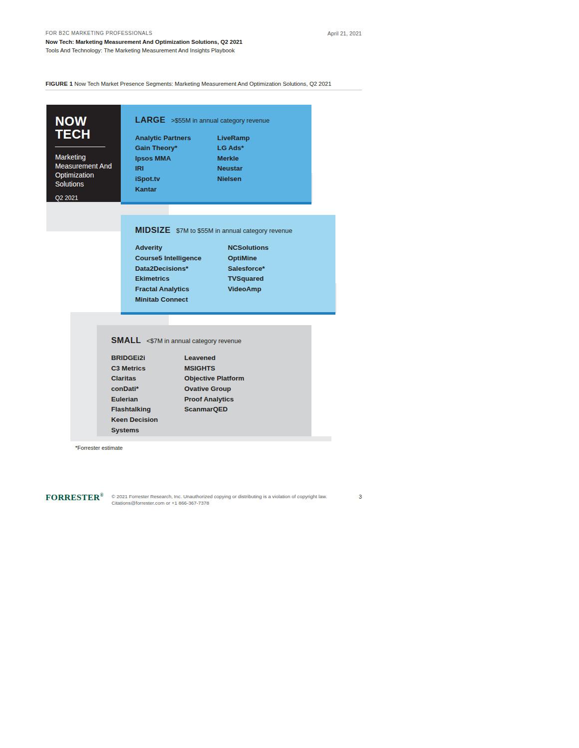April 21, 2021
For B2C Marketing Professionals
Now Tech: Marketing Measurement And Optimization Solutions, Q2 2021
Tools And Technology: The Marketing Measurement And Insights Playbook
FIGURE 1 Now Tech Market Presence Segments: Marketing Measurement And Optimization Solutions, Q2 2021
NOW
TECH
Marketing
Measurement And
Optimization
Solutions
Q2 2021
LARGE >$55M in annual category revenue
Analytic Partners
Gain Theory*
Ipsos MMA
IRI
iSpot.tv
Kantar
LiveRamp
LG Ads*
Merkle
Neustar
Nielsen
MIDSIZE $7M to $55M in annual category revenue
Adverity
Course5 Intelligence
Data2Decisions*
Ekimetrics
Fractal Analytics
Minitab Connect
NCSolutions
OptiMine
Salesforce*
TVSquared
VideoAmp
SMALL <$7M in annual category revenue
BRIDGEi2i
C3 Metrics
Claritas
conDati*
Eulerian
Flashtalking
Keen Decision
Systems
Leavened
MSIGHTS
Objective Platform
Ovative Group
Proof Analytics
ScanmarQED
*Forrester estimate
FORRESTER® © 2021 Forrester Research, Inc. Unauthorized copying or distributing is a violation of copyright law.
Citations@forrester.com or +1 866-367-7378 3